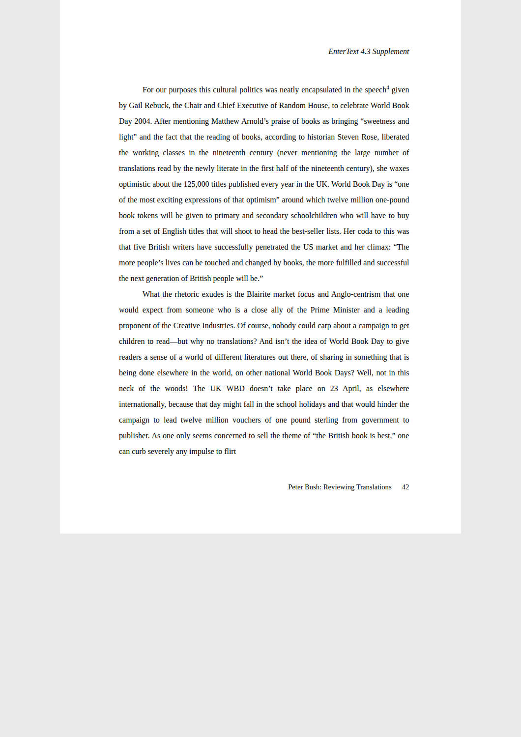EnterText 4.3 Supplement
For our purposes this cultural politics was neatly encapsulated in the speech4 given by Gail Rebuck, the Chair and Chief Executive of Random House, to celebrate World Book Day 2004. After mentioning Matthew Arnold’s praise of books as bringing “sweetness and light” and the fact that the reading of books, according to historian Steven Rose, liberated the working classes in the nineteenth century (never mentioning the large number of translations read by the newly literate in the first half of the nineteenth century), she waxes optimistic about the 125,000 titles published every year in the UK. World Book Day is “one of the most exciting expressions of that optimism” around which twelve million one-pound book tokens will be given to primary and secondary schoolchildren who will have to buy from a set of English titles that will shoot to head the best-seller lists. Her coda to this was that five British writers have successfully penetrated the US market and her climax: “The more people’s lives can be touched and changed by books, the more fulfilled and successful the next generation of British people will be.”
What the rhetoric exudes is the Blairite market focus and Anglo-centrism that one would expect from someone who is a close ally of the Prime Minister and a leading proponent of the Creative Industries. Of course, nobody could carp about a campaign to get children to read—but why no translations? And isn’t the idea of World Book Day to give readers a sense of a world of different literatures out there, of sharing in something that is being done elsewhere in the world, on other national World Book Days? Well, not in this neck of the woods! The UK WBD doesn’t take place on 23 April, as elsewhere internationally, because that day might fall in the school holidays and that would hinder the campaign to lead twelve million vouchers of one pound sterling from government to publisher. As one only seems concerned to sell the theme of “the British book is best,” one can curb severely any impulse to flirt
Peter Bush: Reviewing Translations42